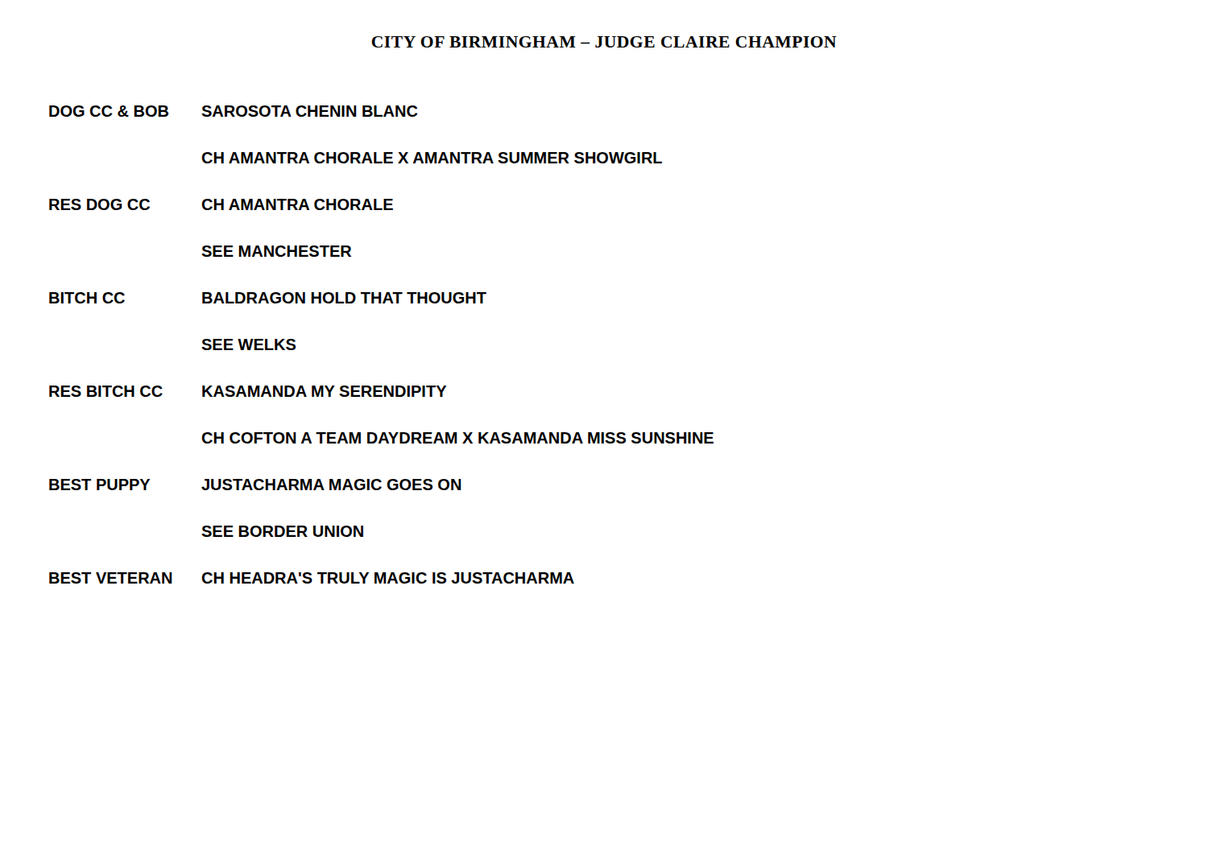CITY OF BIRMINGHAM – JUDGE CLAIRE CHAMPION
| DOG CC & BOB | SAROSOTA CHENIN BLANC |
| | CH AMANTRA CHORALE X AMANTRA SUMMER SHOWGIRL |
| RES DOG CC | CH AMANTRA CHORALE |
| | SEE MANCHESTER |
| BITCH CC | BALDRAGON HOLD THAT THOUGHT |
| | SEE WELKS |
| RES BITCH CC | KASAMANDA MY SERENDIPITY |
| | CH COFTON A TEAM DAYDREAM X KASAMANDA MISS SUNSHINE |
| BEST PUPPY | JUSTACHARMA MAGIC GOES ON |
| | SEE BORDER UNION |
| BEST VETERAN | CH HEADRA'S TRULY MAGIC IS JUSTACHARMA |